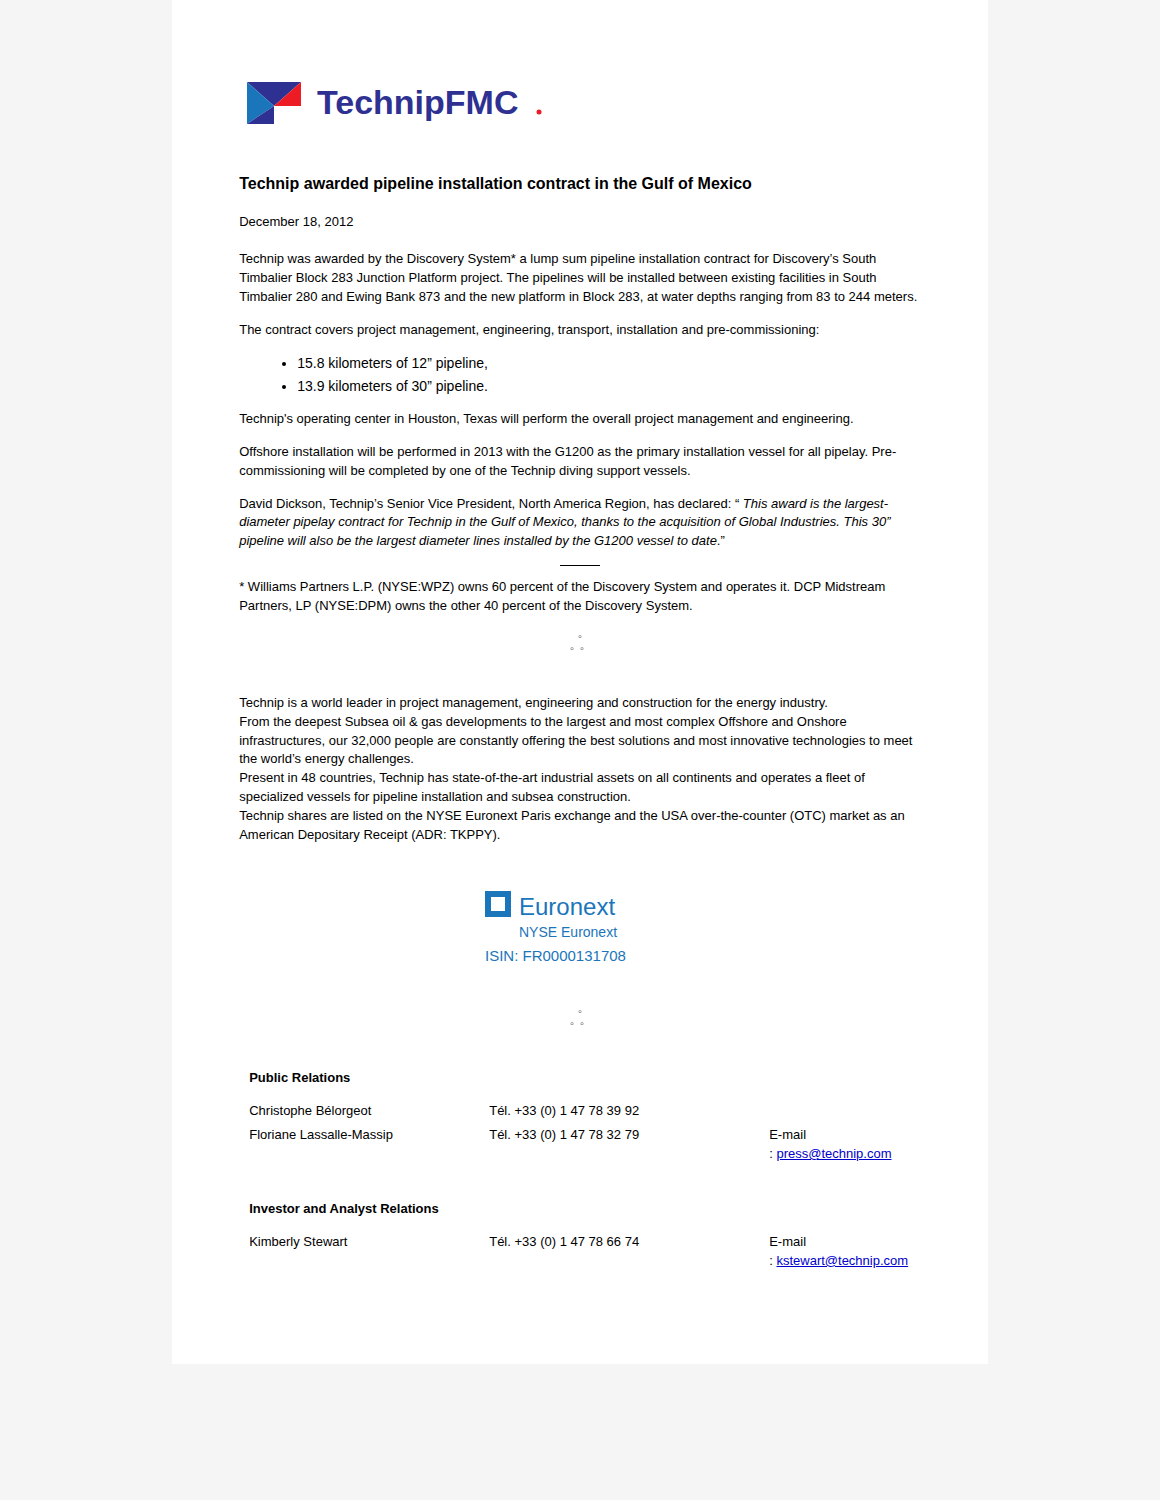TechnipFMC
Technip awarded pipeline installation contract in the Gulf of Mexico
December 18, 2012
Technip was awarded by the Discovery System* a lump sum pipeline installation contract for Discovery’s South Timbalier Block 283 Junction Platform project. The pipelines will be installed between existing facilities in South Timbalier 280 and Ewing Bank 873 and the new platform in Block 283, at water depths ranging from 83 to 244 meters.
The contract covers project management, engineering, transport, installation and pre-commissioning:
15.8 kilometers of 12” pipeline,
13.9 kilometers of 30” pipeline.
Technip's operating center in Houston, Texas will perform the overall project management and engineering.
Offshore installation will be performed in 2013 with the G1200 as the primary installation vessel for all pipelay. Pre-commissioning will be completed by one of the Technip diving support vessels.
David Dickson, Technip’s Senior Vice President, North America Region, has declared: “ This award is the largest-diameter pipelay contract for Technip in the Gulf of Mexico, thanks to the acquisition of Global Industries. This 30” pipeline will also be the largest diameter lines installed by the G1200 vessel to date.”
* Williams Partners L.P. (NYSE:WPZ) owns 60 percent of the Discovery System and operates it. DCP Midstream Partners, LP (NYSE:DPM) owns the other 40 percent of the Discovery System.
◦ ◦◦
Technip is a world leader in project management, engineering and construction for the energy industry.
From the deepest Subsea oil & gas developments to the largest and most complex Offshore and Onshore infrastructures, our 32,000 people are constantly offering the best solutions and most innovative technologies to meet the world’s energy challenges.
Present in 48 countries, Technip has state-of-the-art industrial assets on all continents and operates a fleet of specialized vessels for pipeline installation and subsea construction.
Technip shares are listed on the NYSE Euronext Paris exchange and the USA over-the-counter (OTC) market as an American Depositary Receipt (ADR: TKPPY).
Euronext NYSE Euronext ISIN: FR0000131708
◦ ◦◦
Public Relations
| Christophe Bélorgeot | Tél. +33 (0) 1 47 78 39 92 | |
| Floriane Lassalle-Massip | Tél. +33 (0) 1 47 78 32 79 | E-mail : press@technip.com |
Investor and Analyst Relations
| Kimberly Stewart | Tél. +33 (0) 1 47 78 66 74 | E-mail : kstewart@technip.com |